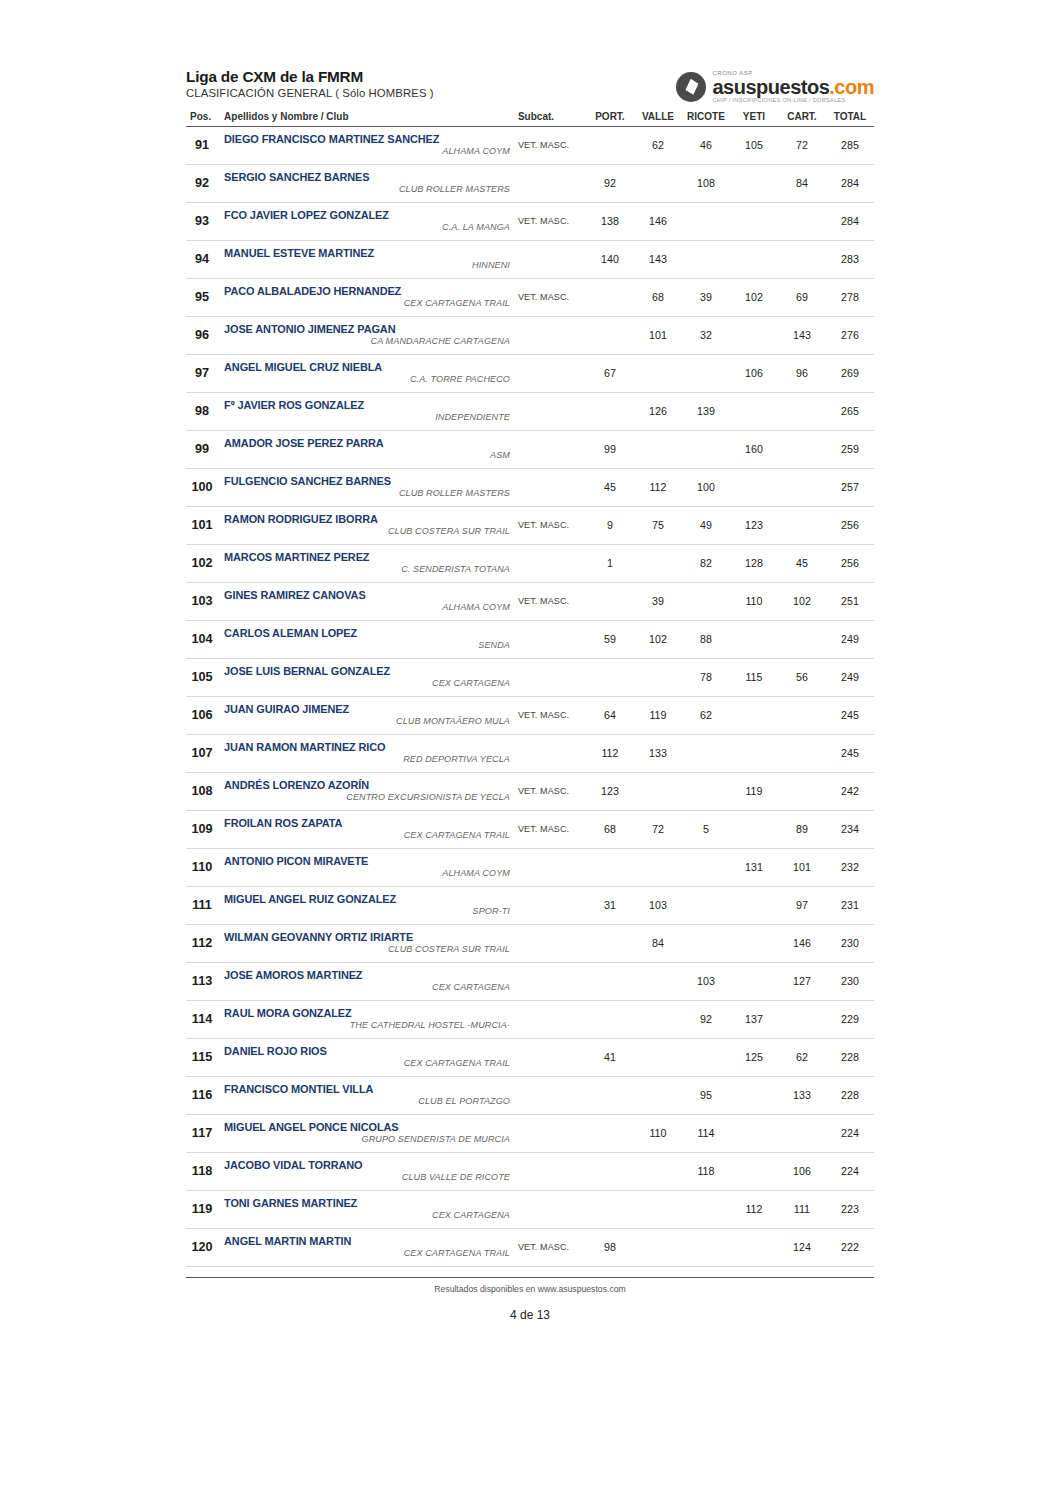Liga de CXM de la FMRM
CLASIFICACIÓN GENERAL ( Sólo HOMBRES )
CRONO ASP asuspuestos.com CHIP / INSCRIPCIONES ON-LINE / DORSALES
| Pos. | Apellidos y Nombre / Club | Subcat. | PORT. | VALLE | RICOTE | YETI | CART. | TOTAL |
| --- | --- | --- | --- | --- | --- | --- | --- | --- |
| 91 | DIEGO FRANCISCO MARTINEZ SANCHEZ ALHAMA COYM | VET. MASC. | | 62 | 46 | 105 | 72 | 285 |
| 92 | SERGIO SANCHEZ BARNES CLUB ROLLER MASTERS | | 92 | | 108 | | 84 | 284 |
| 93 | FCO JAVIER LOPEZ GONZALEZ C.A. LA MANGA | VET. MASC. | 138 | 146 | | | | 284 |
| 94 | MANUEL ESTEVE MARTINEZ HINNENI | | 140 | 143 | | | | 283 |
| 95 | PACO ALBALADEJO HERNANDEZ CEX CARTAGENA TRAIL | VET. MASC. | | 68 | 39 | 102 | 69 | 278 |
| 96 | JOSE ANTONIO JIMENEZ PAGAN CA MANDARACHE CARTAGENA | | | 101 | 32 | | 143 | 276 |
| 97 | ANGEL MIGUEL CRUZ NIEBLA C.A. TORRE PACHECO | | 67 | | | 106 | 96 | 269 |
| 98 | Fº JAVIER ROS GONZALEZ INDEPENDIENTE | | | 126 | 139 | | | 265 |
| 99 | AMADOR JOSE PEREZ PARRA ASM | | 99 | | | 160 | | 259 |
| 100 | FULGENCIO SANCHEZ BARNES CLUB ROLLER MASTERS | | 45 | 112 | 100 | | | 257 |
| 101 | RAMON RODRIGUEZ IBORRA CLUB COSTERA SUR TRAIL | VET. MASC. | 9 | 75 | 49 | 123 | | 256 |
| 102 | MARCOS MARTINEZ PEREZ C. SENDERISTA TOTANA | | 1 | | 82 | 128 | 45 | 256 |
| 103 | GINES RAMIREZ CANOVAS ALHAMA COYM | VET. MASC. | | 39 | | 110 | 102 | 251 |
| 104 | CARLOS ALEMAN LOPEZ SENDA | | 59 | 102 | 88 | | | 249 |
| 105 | JOSE LUIS BERNAL GONZALEZ CEX CARTAGENA | | | | 78 | 115 | 56 | 249 |
| 106 | JUAN GUIRAO JIMENEZ CLUB MONTAÃERO MULA | VET. MASC. | 64 | 119 | 62 | | | 245 |
| 107 | JUAN RAMON MARTINEZ RICO RED DEPORTIVA YECLA | | 112 | 133 | | | | 245 |
| 108 | ANDRÉS LORENZO AZORÍN CENTRO EXCURSIONISTA DE YECLA | VET. MASC. | 123 | | | 119 | | 242 |
| 109 | FROILAN ROS ZAPATA CEX CARTAGENA TRAIL | VET. MASC. | 68 | 72 | 5 | | 89 | 234 |
| 110 | ANTONIO PICON MIRAVETE ALHAMA COYM | | | | | 131 | 101 | 232 |
| 111 | MIGUEL ANGEL RUIZ GONZALEZ SPOR-TI | | 31 | 103 | | | 97 | 231 |
| 112 | WILMAN GEOVANNY ORTIZ IRIARTE CLUB COSTERA SUR TRAIL | | | 84 | | | 146 | 230 |
| 113 | JOSE AMOROS MARTINEZ CEX CARTAGENA | | | | 103 | | 127 | 230 |
| 114 | RAUL MORA GONZALEZ THE CATHEDRAL HOSTEL -MURCIA- | | | | 92 | 137 | | 229 |
| 115 | DANIEL ROJO RIOS CEX CARTAGENA TRAIL | | 41 | | | 125 | 62 | 228 |
| 116 | FRANCISCO MONTIEL VILLA CLUB EL PORTAZGO | | | | 95 | | 133 | 228 |
| 117 | MIGUEL ANGEL PONCE NICOLAS GRUPO SENDERISTA DE MURCIA | | | 110 | 114 | | | 224 |
| 118 | JACOBO VIDAL TORRANO CLUB VALLE DE RICOTE | | | | 118 | | 106 | 224 |
| 119 | TONI GARNES MARTINEZ CEX CARTAGENA | | | | | 112 | 111 | 223 |
| 120 | ANGEL MARTIN MARTIN CEX CARTAGENA TRAIL | VET. MASC. | 98 | | | | 124 | 222 |
Resultados disponibles en www.asuspuestos.com
4 de 13